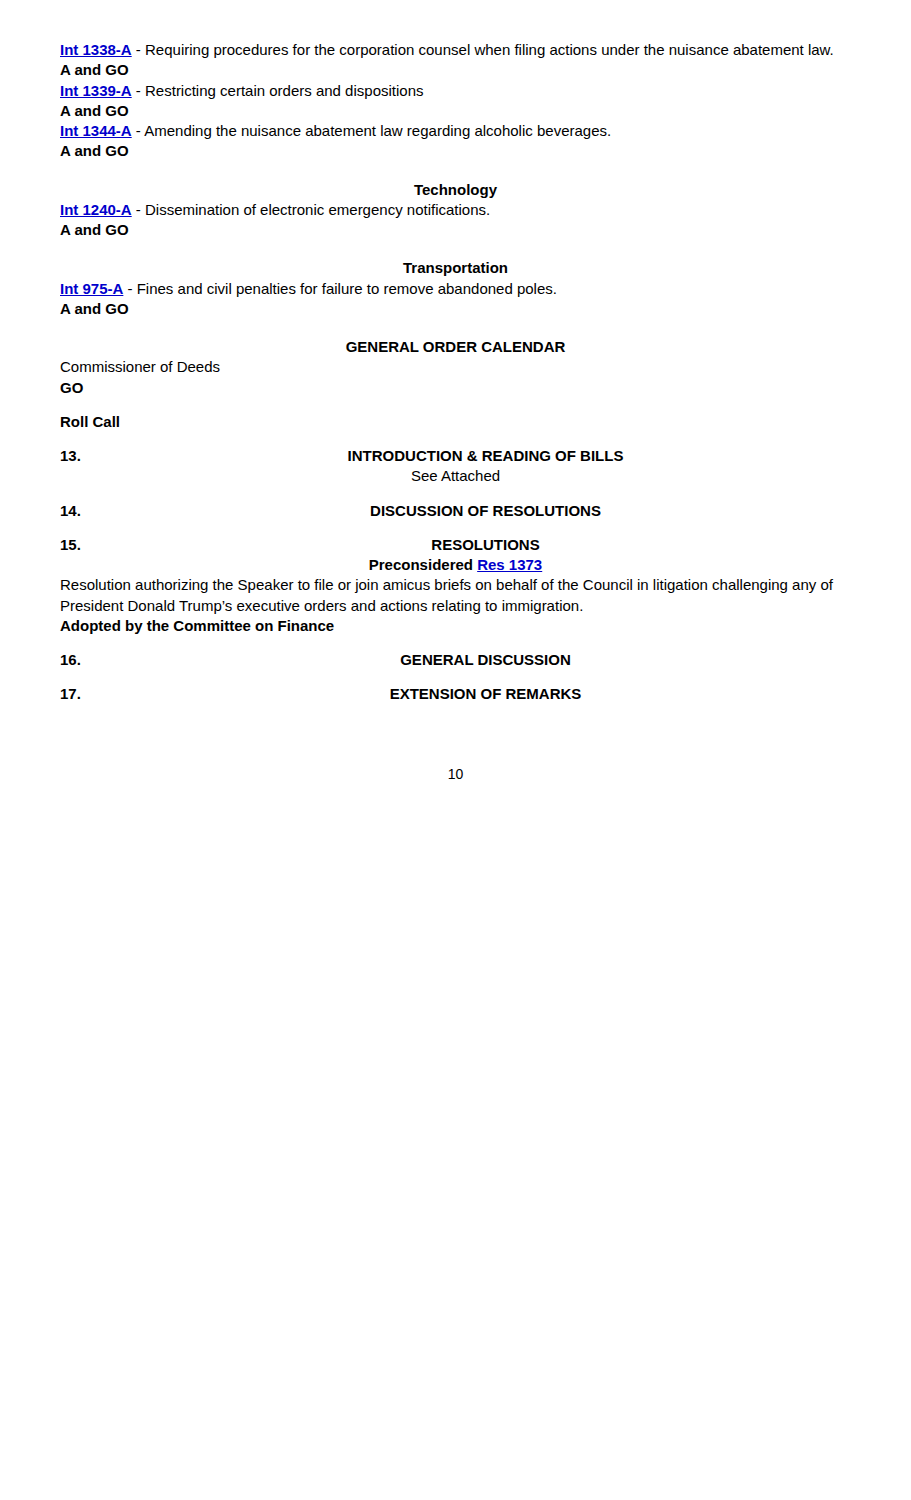Int 1338-A - Requiring procedures for the corporation counsel when filing actions under the nuisance abatement law.
A and GO
Int 1339-A - Restricting certain orders and dispositions
A and GO
Int 1344-A - Amending the nuisance abatement law regarding alcoholic beverages.
A and GO
Technology
Int 1240-A - Dissemination of electronic emergency notifications.
A and GO
Transportation
Int 975-A - Fines and civil penalties for failure to remove abandoned poles.
A and GO
GENERAL ORDER CALENDAR
Commissioner of Deeds
GO
Roll Call
13.
INTRODUCTION & READING OF BILLS
See Attached
14.
DISCUSSION OF RESOLUTIONS
15.
RESOLUTIONS
Preconsidered Res 1373
Resolution authorizing the Speaker to file or join amicus briefs on behalf of the Council in litigation challenging any of President Donald Trump’s executive orders and actions relating to immigration.
Adopted by the Committee on Finance
16.
GENERAL DISCUSSION
17.
EXTENSION OF REMARKS
10